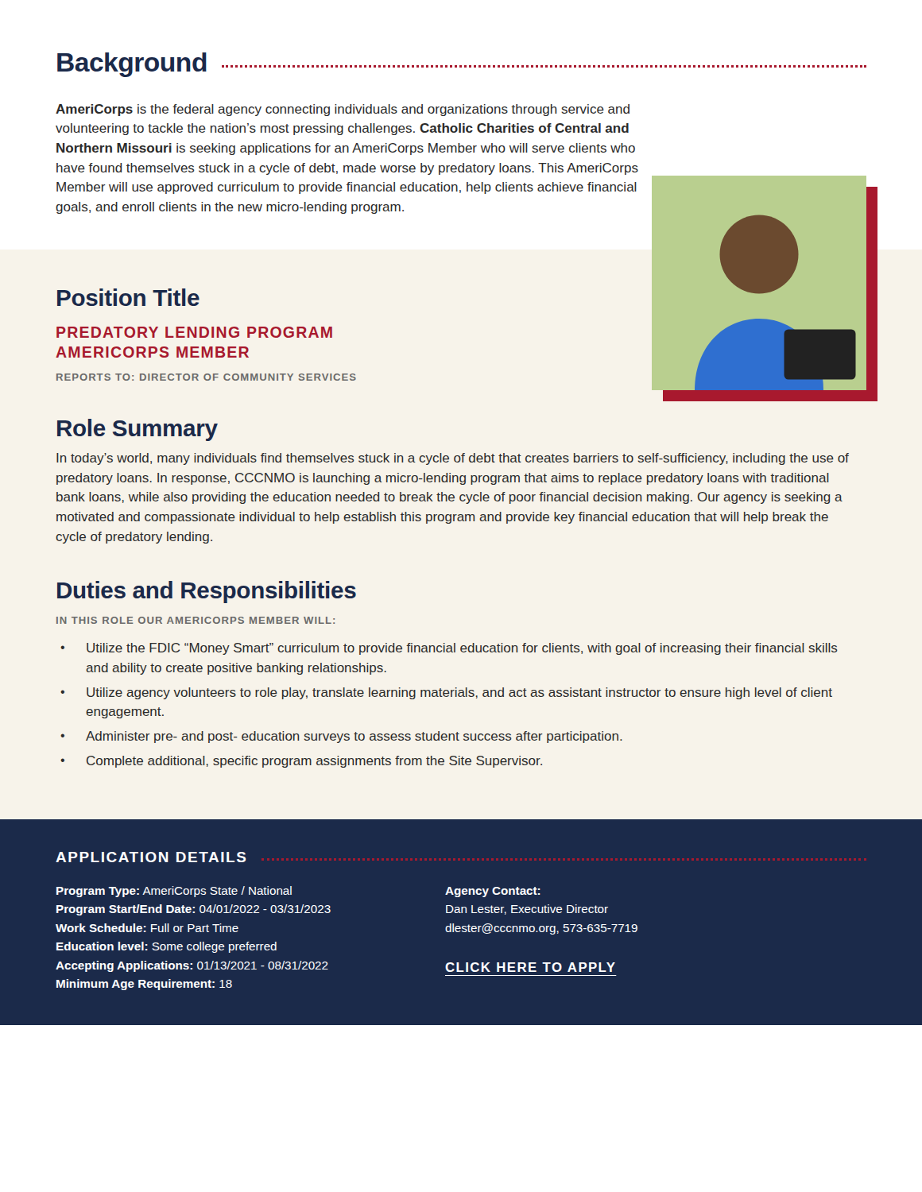Background
AmeriCorps is the federal agency connecting individuals and organizations through service and volunteering to tackle the nation’s most pressing challenges. Catholic Charities of Central and Northern Missouri is seeking applications for an AmeriCorps Member who will serve clients who have found themselves stuck in a cycle of debt, made worse by predatory loans. This AmeriCorps Member will use approved curriculum to provide financial education, help clients achieve financial goals, and enroll clients in the new micro-lending program.
Position Title
Predatory Lending Program
AmeriCorps Member
Reports to: Director of Community Services
Role Summary
In today’s world, many individuals find themselves stuck in a cycle of debt that creates barriers to self-sufficiency, including the use of predatory loans. In response, CCCNMO is launching a micro-lending program that aims to replace predatory loans with traditional bank loans, while also providing the education needed to break the cycle of poor financial decision making. Our agency is seeking a motivated and compassionate individual to help establish this program and provide key financial education that will help break the cycle of predatory lending.
Duties and Responsibilities
In this role our AmeriCorps member will:
Utilize the FDIC “Money Smart” curriculum to provide financial education for clients, with goal of increasing their financial skills and ability to create positive banking relationships.
Utilize agency volunteers to role play, translate learning materials, and act as assistant instructor to ensure high level of client engagement.
Administer pre- and post- education surveys to assess student success after participation.
Complete additional, specific program assignments from the Site Supervisor.
Application Details
Program Type: AmeriCorps State / National
Program Start/End Date: 04/01/2022 - 03/31/2023
Work Schedule: Full or Part Time
Education level: Some college preferred
Accepting Applications: 01/13/2021 - 08/31/2022
Minimum Age Requirement: 18
Agency Contact:
Dan Lester, Executive Director
dlester@cccnmo.org, 573-635-7719
Click here to apply